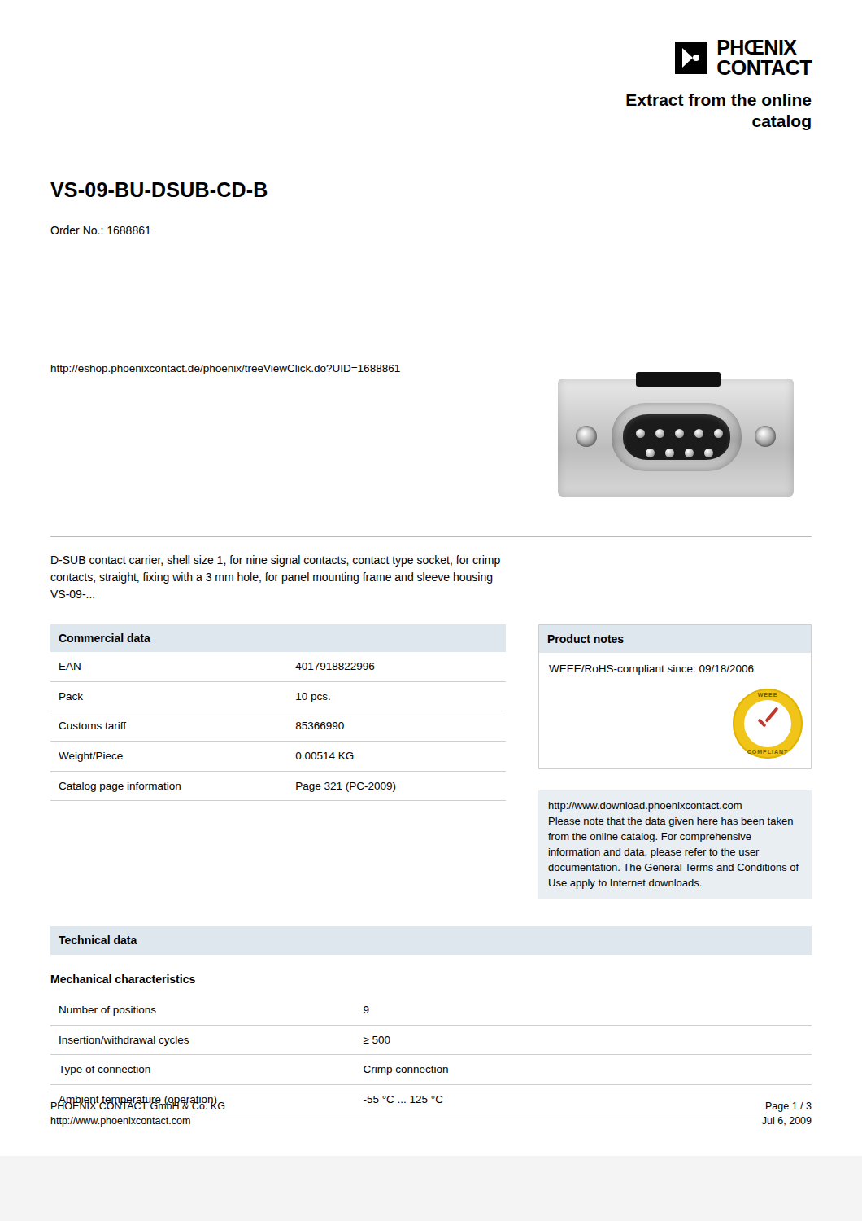PHŒNIX CONTACT
Extract from the online catalog
VS-09-BU-DSUB-CD-B
Order No.: 1688861
http://eshop.phoenixcontact.de/phoenix/treeViewClick.do?UID=1688861
D-SUB contact carrier, shell size 1, for nine signal contacts, contact type socket, for crimp contacts, straight, fixing with a 3 mm hole, for panel mounting frame and sleeve housing VS-09-...
Commercial data
| EAN | 4017918822996 |
| Pack | 10 pcs. |
| Customs tariff | 85366990 |
| Weight/Piece | 0.00514 KG |
| Catalog page information | Page 321 (PC-2009) |
Product notes
WEEE/RoHS-compliant since: 09/18/2006
WEEE
COMPLIANT
http://www.download.phoenixcontact.com
Please note that the data given here has been taken from the online catalog. For comprehensive information and data, please refer to the user documentation. The General Terms and Conditions of Use apply to Internet downloads.
Technical data
Mechanical characteristics
| Number of positions | 9 |
| Insertion/withdrawal cycles | ≥ 500 |
| Type of connection | Crimp connection |
| Ambient temperature (operation) | -55 °C ... 125 °C |
PHOENIX CONTACT GmbH & Co. KG
http://www.phoenixcontact.com
Page 1 / 3
Jul 6, 2009